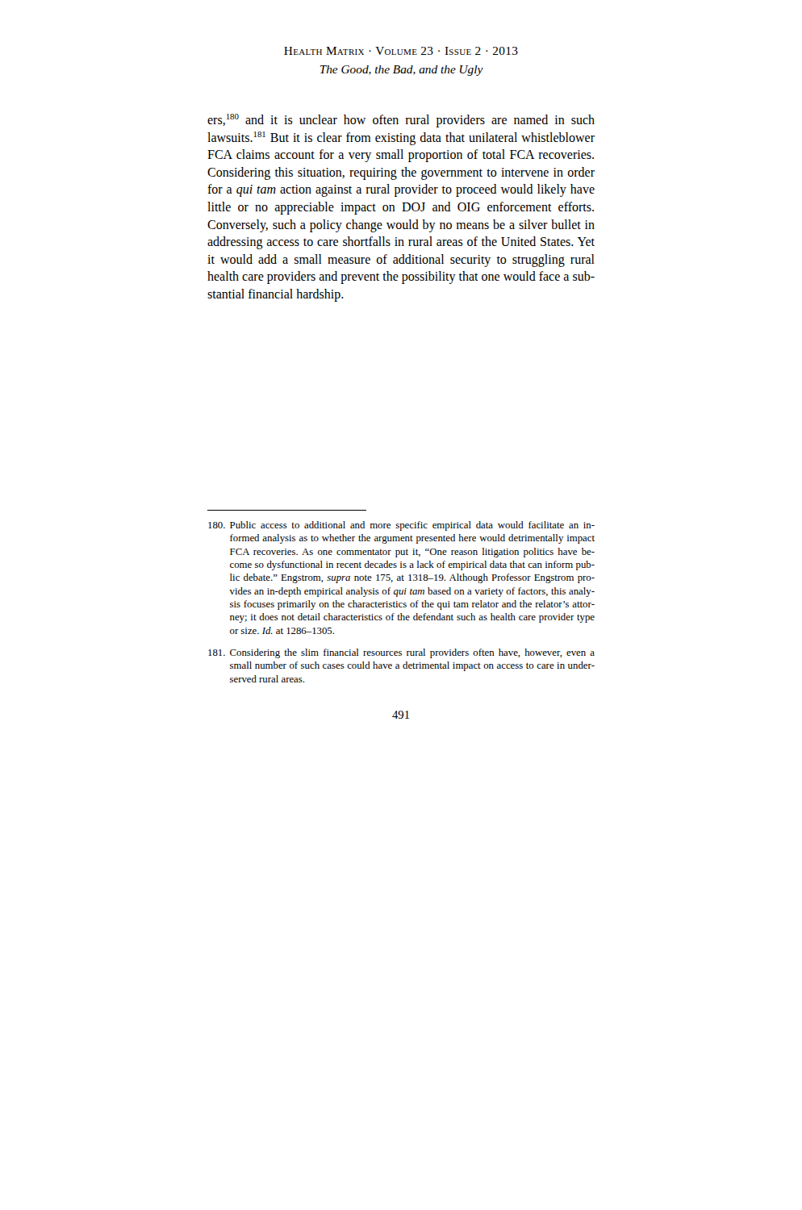Health Matrix · Volume 23 · Issue 2 · 2013
The Good, the Bad, and the Ugly
ers,180 and it is unclear how often rural providers are named in such lawsuits.181 But it is clear from existing data that unilateral whistleblower FCA claims account for a very small proportion of total FCA recoveries. Considering this situation, requiring the government to intervene in order for a qui tam action against a rural provider to proceed would likely have little or no appreciable impact on DOJ and OIG enforcement efforts. Conversely, such a policy change would by no means be a silver bullet in addressing access to care shortfalls in rural areas of the United States. Yet it would add a small measure of additional security to struggling rural health care providers and prevent the possibility that one would face a substantial financial hardship.
180.
Public access to additional and more specific empirical data would facilitate an informed analysis as to whether the argument presented here would detrimentally impact FCA recoveries. As one commentator put it, “One reason litigation politics have become so dysfunctional in recent decades is a lack of empirical data that can inform public debate.” Engstrom, supra note 175, at 1318–19. Although Professor Engstrom provides an in-depth empirical analysis of qui tam based on a variety of factors, this analysis focuses primarily on the characteristics of the qui tam relator and the relator’s attorney; it does not detail characteristics of the defendant such as health care provider type or size. Id. at 1286–1305.
181.
Considering the slim financial resources rural providers often have, however, even a small number of such cases could have a detrimental impact on access to care in underserved rural areas.
491